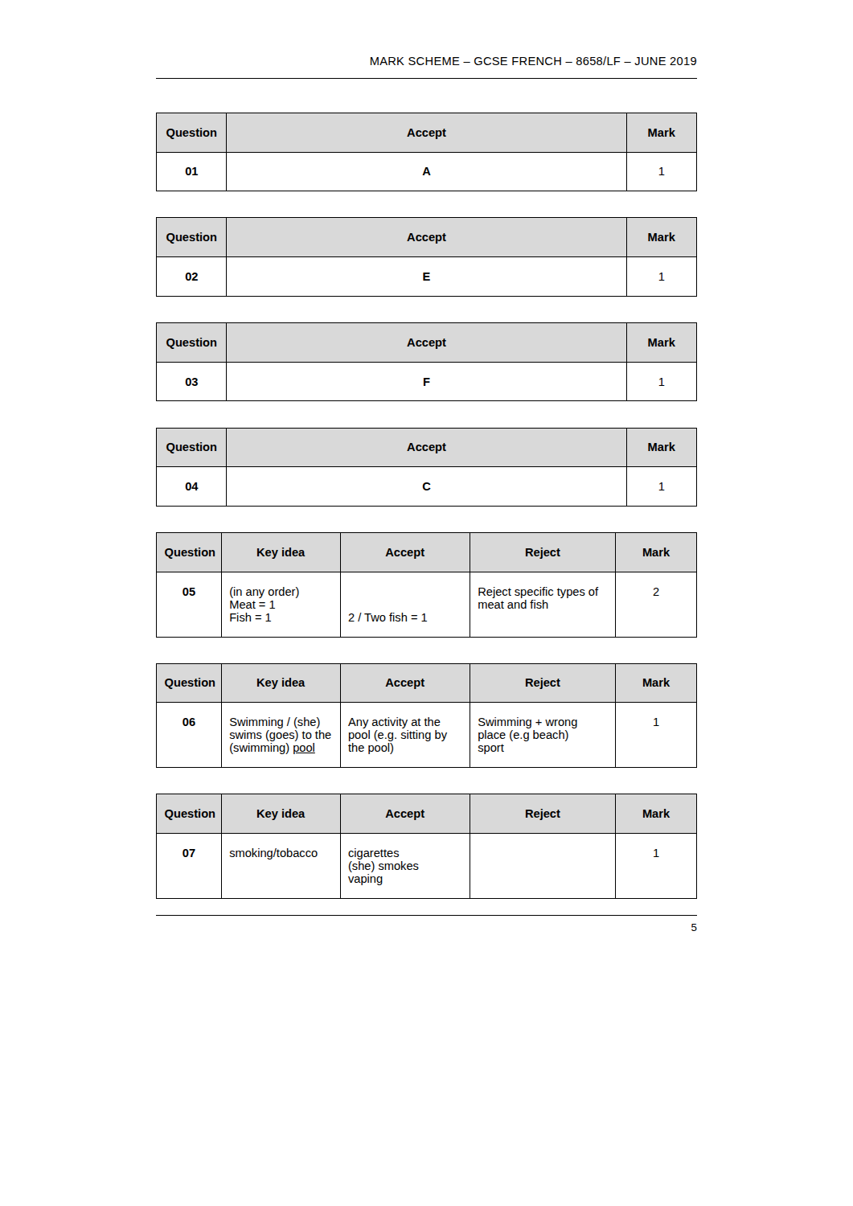MARK SCHEME – GCSE FRENCH – 8658/LF – JUNE 2019
| Question | Accept | Mark |
| --- | --- | --- |
| 01 | A | 1 |
| Question | Accept | Mark |
| --- | --- | --- |
| 02 | E | 1 |
| Question | Accept | Mark |
| --- | --- | --- |
| 03 | F | 1 |
| Question | Accept | Mark |
| --- | --- | --- |
| 04 | C | 1 |
| Question | Key idea | Accept | Reject | Mark |
| --- | --- | --- | --- | --- |
| 05 | (in any order) Meat = 1 Fish = 1 | 2 / Two fish = 1 | Reject specific types of meat and fish | 2 |
| Question | Key idea | Accept | Reject | Mark |
| --- | --- | --- | --- | --- |
| 06 | Swimming / (she) swims (goes) to the (swimming) pool | Any activity at the pool (e.g. sitting by the pool) | Swimming + wrong place (e.g beach) sport | 1 |
| Question | Key idea | Accept | Reject | Mark |
| --- | --- | --- | --- | --- |
| 07 | smoking/tobacco | cigarettes (she) smokes vaping | | 1 |
5